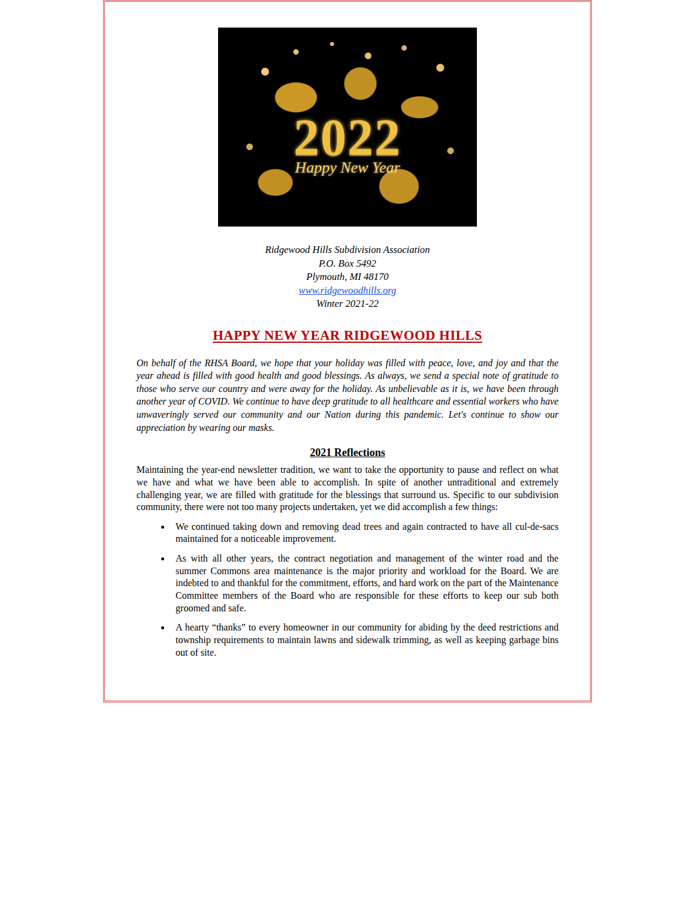2022
Happy New Year
Ridgewood Hills Subdivision Association
P.O. Box 5492
Plymouth, MI 48170
www.ridgewoodhills.org
Winter 2021-22
HAPPY NEW YEAR RIDGEWOOD HILLS
On behalf of the RHSA Board, we hope that your holiday was filled with peace, love, and joy and that the year ahead is filled with good health and good blessings. As always, we send a special note of gratitude to those who serve our country and were away for the holiday. As unbelievable as it is, we have been through another year of COVID. We continue to have deep gratitude to all healthcare and essential workers who have unwaveringly served our community and our Nation during this pandemic. Let's continue to show our appreciation by wearing our masks.
2021 Reflections
Maintaining the year-end newsletter tradition, we want to take the opportunity to pause and reflect on what we have and what we have been able to accomplish. In spite of another untraditional and extremely challenging year, we are filled with gratitude for the blessings that surround us. Specific to our subdivision community, there were not too many projects undertaken, yet we did accomplish a few things:
We continued taking down and removing dead trees and again contracted to have all cul-de-sacs maintained for a noticeable improvement.
As with all other years, the contract negotiation and management of the winter road and the summer Commons area maintenance is the major priority and workload for the Board. We are indebted to and thankful for the commitment, efforts, and hard work on the part of the Maintenance Committee members of the Board who are responsible for these efforts to keep our sub both groomed and safe.
A hearty “thanks” to every homeowner in our community for abiding by the deed restrictions and township requirements to maintain lawns and sidewalk trimming, as well as keeping garbage bins out of site.